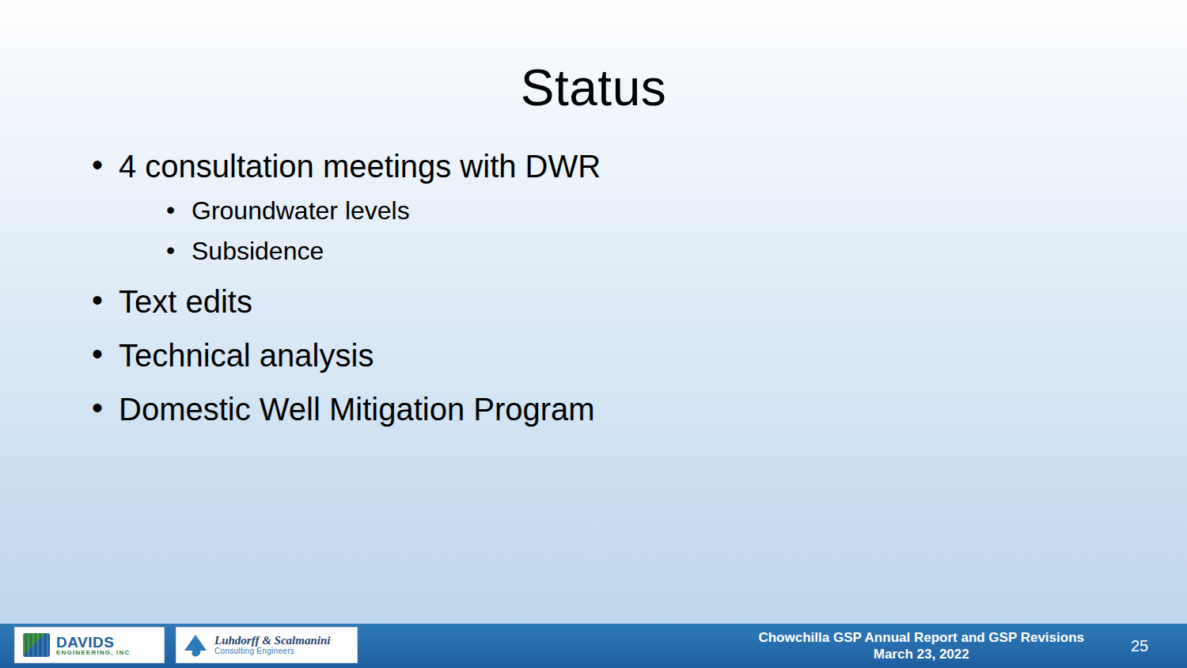Status
4 consultation meetings with DWR
Groundwater levels
Subsidence
Text edits
Technical analysis
Domestic Well Mitigation Program
Chowchilla GSP Annual Report and GSP Revisions
March 23, 2022
25
DAVIDS
ENGINEERING, INC
Luhdorff & Scalmanini
Consulting Engineers